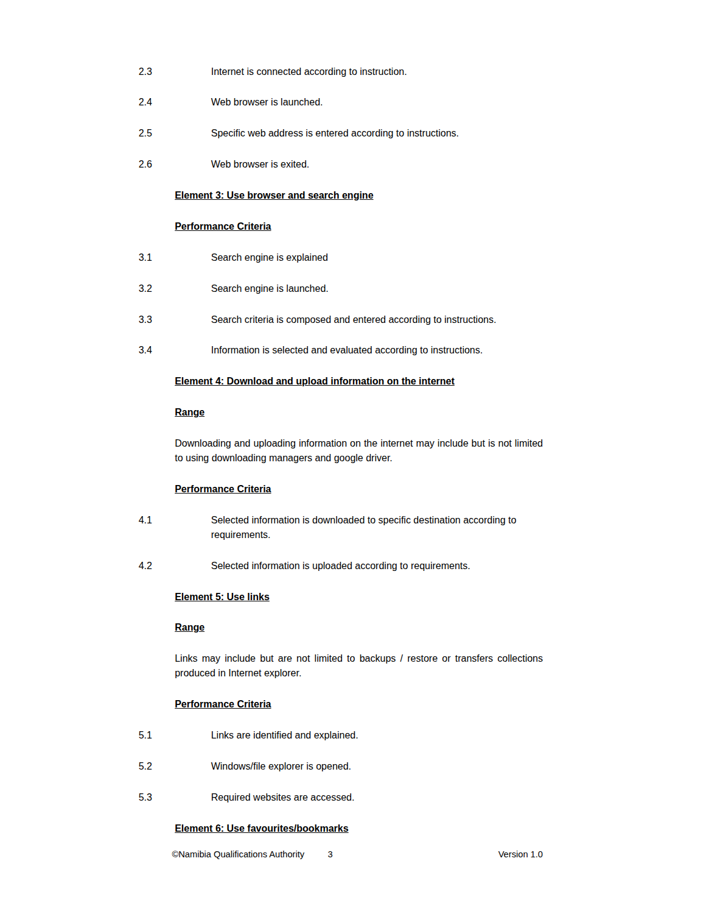2.3 Internet is connected according to instruction.
2.4 Web browser is launched.
2.5 Specific web address is entered according to instructions.
2.6 Web browser is exited.
Element 3: Use browser and search engine
Performance Criteria
3.1 Search engine is explained
3.2 Search engine is launched.
3.3 Search criteria is composed and entered according to instructions.
3.4 Information is selected and evaluated according to instructions.
Element 4: Download and upload information on the internet
Range
Downloading and uploading information on the internet may include but is not limited to using downloading managers and google driver.
Performance Criteria
4.1 Selected information is downloaded to specific destination according to requirements.
4.2 Selected information is uploaded according to requirements.
Element 5: Use links
Range
Links may include but are not limited to backups / restore or transfers collections produced in Internet explorer.
Performance Criteria
5.1 Links are identified and explained.
5.2 Windows/file explorer is opened.
5.3 Required websites are accessed.
Element 6: Use favourites/bookmarks
| ©Namibia Qualifications Authority | 3 | Version 1.0 |